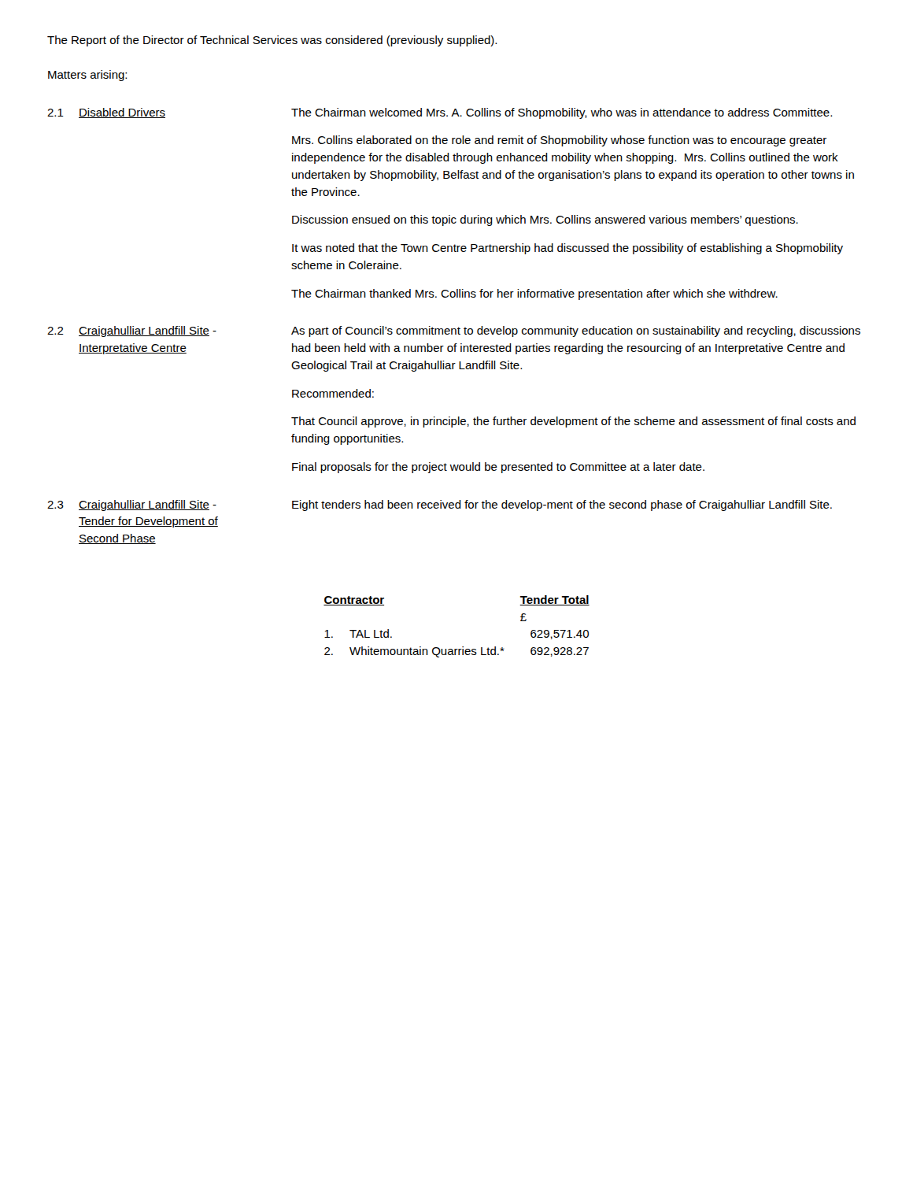The Report of the Director of Technical Services was considered (previously supplied).
Matters arising:
| 2.1 | Disabled Drivers | The Chairman welcomed Mrs. A. Collins of Shopmobility, who was in attendance to address Committee. Mrs. Collins elaborated on the role and remit of Shopmobility whose function was to encourage greater independence for the disabled through enhanced mobility when shopping. Mrs. Collins outlined the work undertaken by Shopmobility, Belfast and of the organisation’s plans to expand its operation to other towns in the Province. Discussion ensued on this topic during which Mrs. Collins answered various members’ questions. It was noted that the Town Centre Partnership had discussed the possibility of establishing a Shopmobility scheme in Coleraine. The Chairman thanked Mrs. Collins for her informative presentation after which she withdrew. |
| 2.2 | Craigahulliar Landfill Site - Interpretative Centre | As part of Council’s commitment to develop community education on sustainability and recycling, discussions had been held with a number of interested parties regarding the resourcing of an Interpretative Centre and Geological Trail at Craigahulliar Landfill Site. Recommended: That Council approve, in principle, the further development of the scheme and assessment of final costs and funding opportunities. Final proposals for the project would be presented to Committee at a later date. |
| 2.3 | Craigahulliar Landfill Site - Tender for Development of Second Phase | Eight tenders had been received for the develop-ment of the second phase of Craigahulliar Landfill Site. |
| Contractor | Tender Total |
| --- | --- |
| | £ |
| 1. | TAL Ltd. | 629,571.40 |
| 2. | Whitemountain Quarries Ltd.* | 692,928.27 |